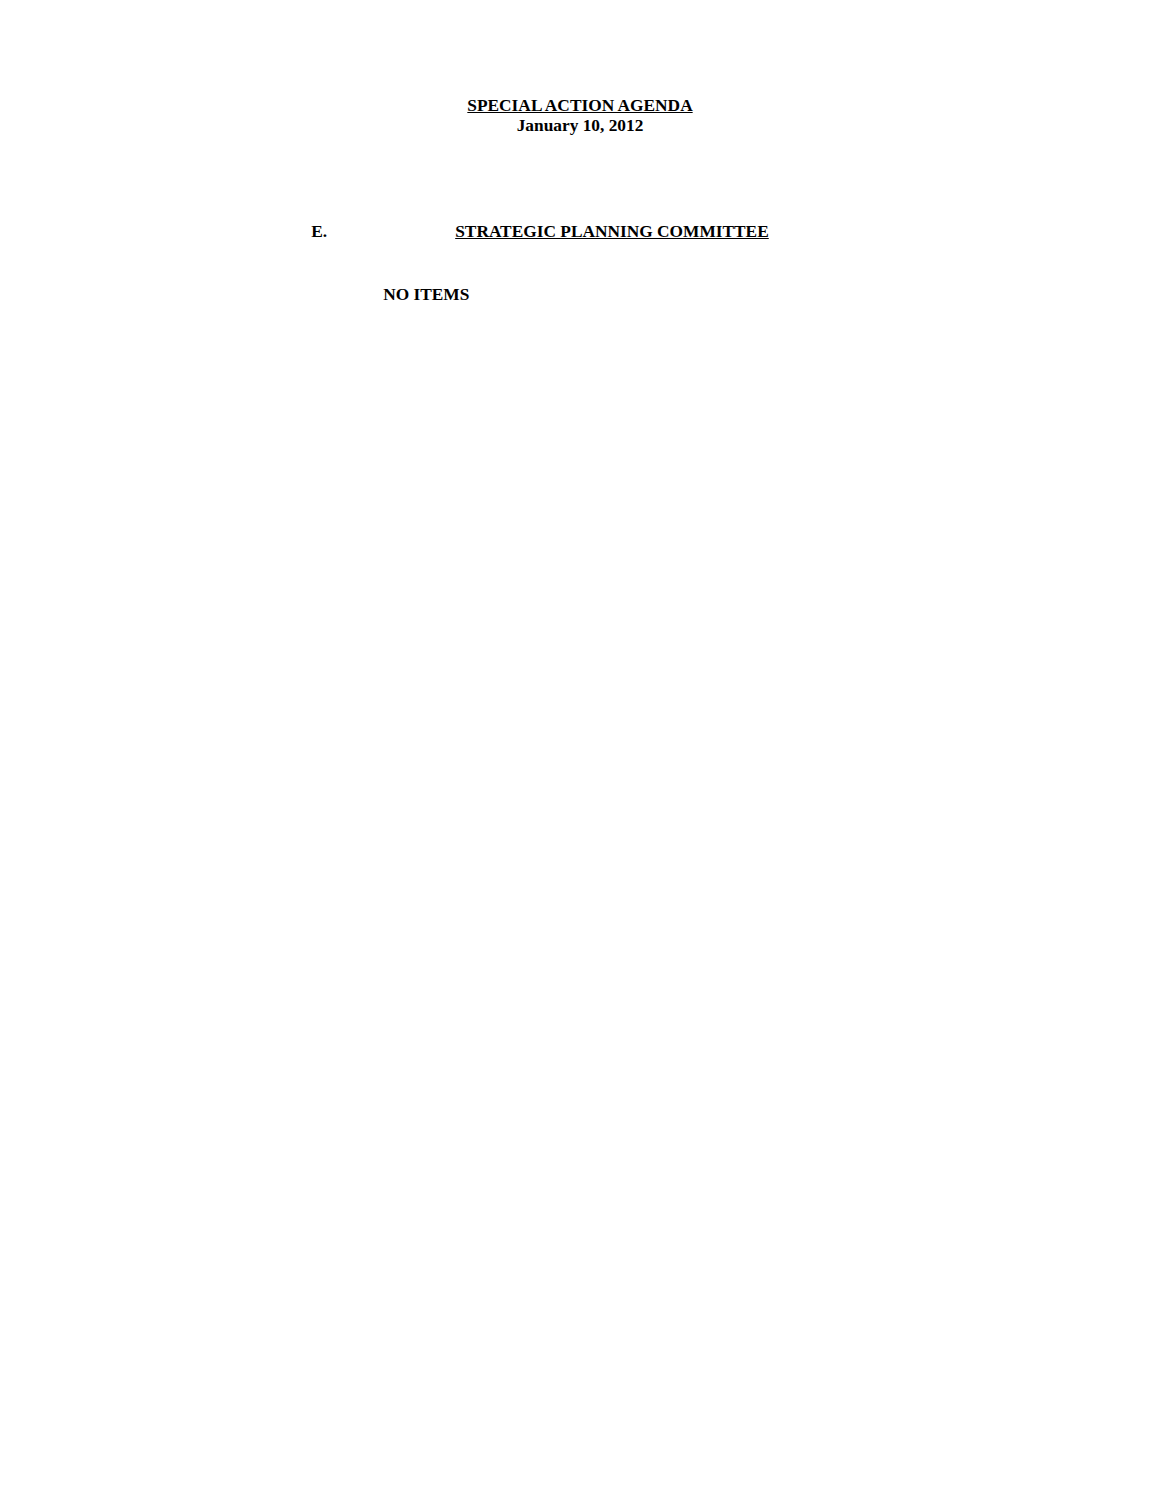SPECIAL ACTION AGENDA
January 10, 2012
E. STRATEGIC PLANNING COMMITTEE
NO ITEMS